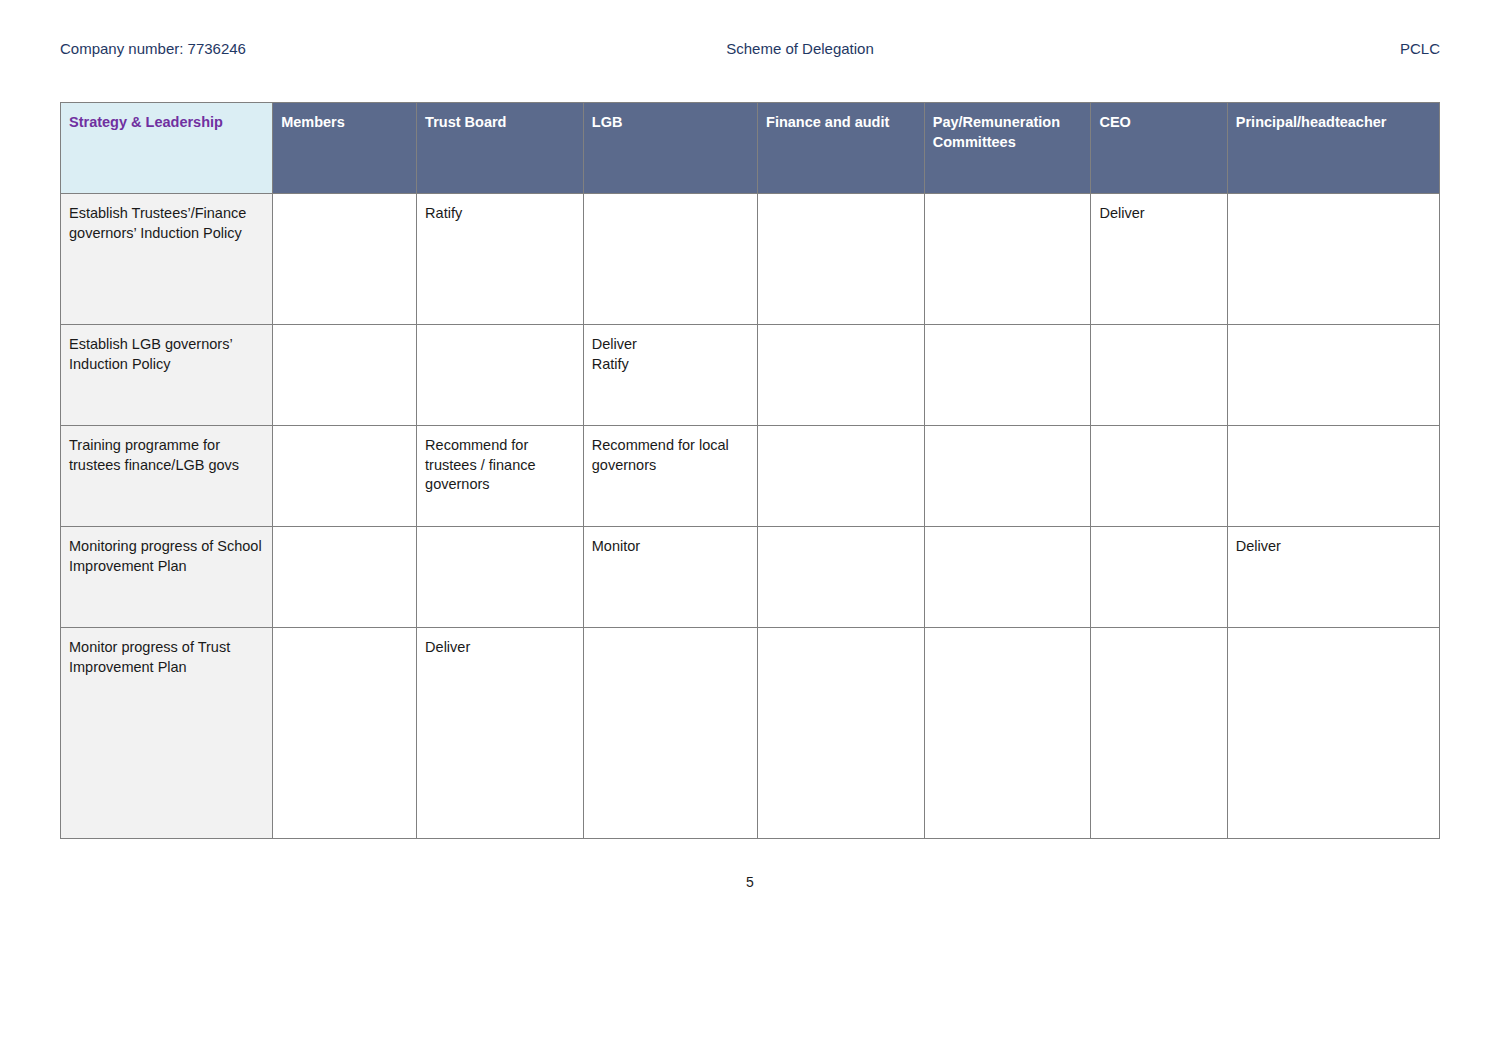Company number: 7736246
Scheme of Delegation
PCLC
| Strategy & Leadership | Members | Trust Board | LGB | Finance and audit | Pay/Remuneration Committees | CEO | Principal/headteacher |
| --- | --- | --- | --- | --- | --- | --- | --- |
| Establish Trustees’/Finance governors’ Induction Policy | | Ratify | | | | Deliver | |
| Establish LGB governors’ Induction Policy | | | Deliver Ratify | | | | |
| Training programme for trustees finance/LGB govs | | Recommend for trustees / finance governors | Recommend for local governors | | | | |
| Monitoring progress of School Improvement Plan | | | Monitor | | | | Deliver |
| Monitor progress of Trust Improvement Plan | | Deliver | | | | | |
5